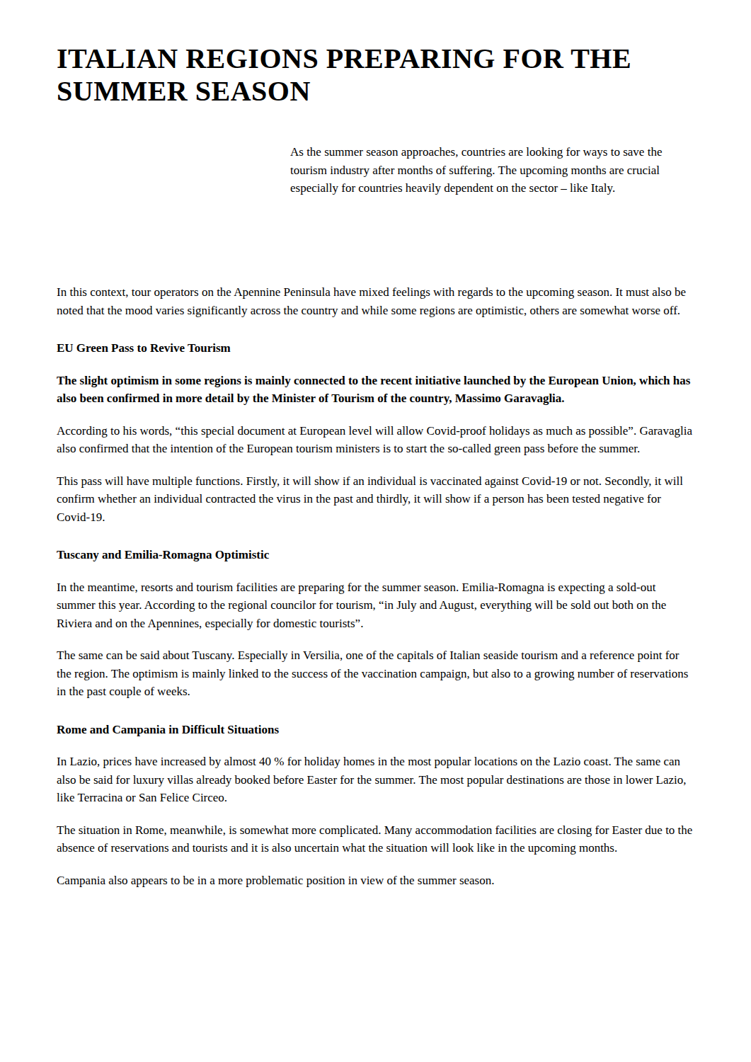ITALIAN REGIONS PREPARING FOR THE SUMMER SEASON
As the summer season approaches, countries are looking for ways to save the tourism industry after months of suffering. The upcoming months are crucial especially for countries heavily dependent on the sector – like Italy.
In this context, tour operators on the Apennine Peninsula have mixed feelings with regards to the upcoming season. It must also be noted that the mood varies significantly across the country and while some regions are optimistic, others are somewhat worse off.
EU Green Pass to Revive Tourism
The slight optimism in some regions is mainly connected to the recent initiative launched by the European Union, which has also been confirmed in more detail by the Minister of Tourism of the country, Massimo Garavaglia.
According to his words, “this special document at European level will allow Covid-proof holidays as much as possible”. Garavaglia also confirmed that the intention of the European tourism ministers is to start the so-called green pass before the summer.
This pass will have multiple functions. Firstly, it will show if an individual is vaccinated against Covid-19 or not. Secondly, it will confirm whether an individual contracted the virus in the past and thirdly, it will show if a person has been tested negative for Covid-19.
Tuscany and Emilia-Romagna Optimistic
In the meantime, resorts and tourism facilities are preparing for the summer season. Emilia-Romagna is expecting a sold-out summer this year. According to the regional councilor for tourism, “in July and August, everything will be sold out both on the Riviera and on the Apennines, especially for domestic tourists”.
The same can be said about Tuscany. Especially in Versilia, one of the capitals of Italian seaside tourism and a reference point for the region. The optimism is mainly linked to the success of the vaccination campaign, but also to a growing number of reservations in the past couple of weeks.
Rome and Campania in Difficult Situations
In Lazio, prices have increased by almost 40 % for holiday homes in the most popular locations on the Lazio coast. The same can also be said for luxury villas already booked before Easter for the summer. The most popular destinations are those in lower Lazio, like Terracina or San Felice Circeo.
The situation in Rome, meanwhile, is somewhat more complicated. Many accommodation facilities are closing for Easter due to the absence of reservations and tourists and it is also uncertain what the situation will look like in the upcoming months.
Campania also appears to be in a more problematic position in view of the summer season.